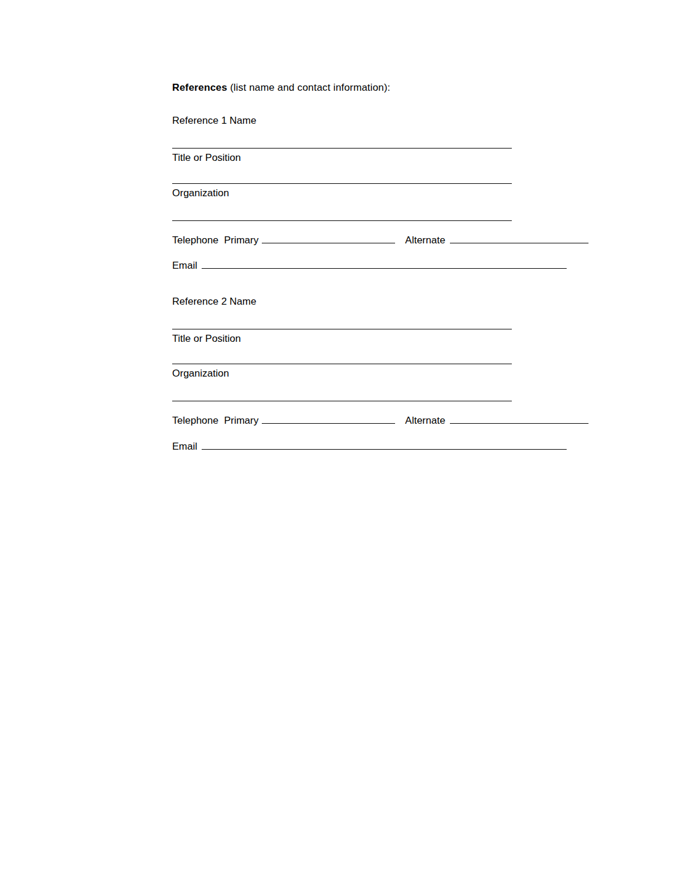References (list name and contact information):
Reference 1 Name
Title or Position
Organization
Telephone Primary Alternate
Email
Reference 2 Name
Title or Position
Organization
Telephone Primary Alternate
Email